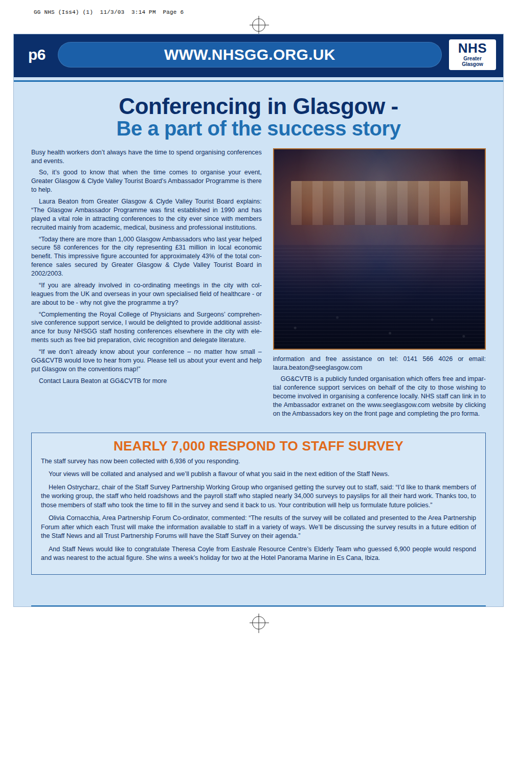GG NHS (Iss4) (1) 11/3/03 3:14 PM Page 6
p6
WWW.NHSGG.ORG.UK
NHS Greater
Glasgow
Conferencing in Glasgow - Be a part of the success story
Busy health workers don’t always have the time to spend organising conferences and events.
So, it’s good to know that when the time comes to organise your event, Greater Glasgow & Clyde Valley Tourist Board’s Ambassador Programme is there to help.
Laura Beaton from Greater Glasgow & Clyde Valley Tourist Board explains: “The Glasgow Ambassador Programme was first established in 1990 and has played a vital role in attracting conferences to the city ever since with members recruited mainly from academic, medical, business and professional institutions.
“Today there are more than 1,000 Glasgow Ambassadors who last year helped secure 58 conferences for the city representing £31 million in local economic benefit. This impressive figure accounted for approximately 43% of the total conference sales secured by Greater Glasgow & Clyde Valley Tourist Board in 2002/2003.
“If you are already involved in co-ordinating meetings in the city with colleagues from the UK and overseas in your own specialised field of healthcare - or are about to be - why not give the programme a try?
“Complementing the Royal College of Physicians and Surgeons’ comprehensive conference support service, I would be delighted to provide additional assistance for busy NHSGG staff hosting conferences elsewhere in the city with elements such as free bid preparation, civic recognition and delegate literature.
“If we don’t already know about your conference – no matter how small – GG&CVTB would love to hear from you. Please tell us about your event and help put Glasgow on the conventions map!”
Contact Laura Beaton at GG&CVTB for more
information and free assistance on tel: 0141 566 4026 or email: laura.beaton@seeglasgow.com
GG&CVTB is a publicly funded organisation which offers free and impartial conference support services on behalf of the city to those wishing to become involved in organising a conference locally. NHS staff can link in to the Ambassador extranet on the www.seeglasgow.com website by clicking on the Ambassadors key on the front page and completing the pro forma.
NEARLY 7,000 RESPOND TO STAFF SURVEY
The staff survey has now been collected with 6,936 of you responding.
Your views will be collated and analysed and we’ll publish a flavour of what you said in the next edition of the Staff News.
Helen Ostrycharz, chair of the Staff Survey Partnership Working Group who organised getting the survey out to staff, said: “I’d like to thank members of the working group, the staff who held roadshows and the payroll staff who stapled nearly 34,000 surveys to payslips for all their hard work. Thanks too, to those members of staff who took the time to fill in the survey and send it back to us. Your contribution will help us formulate future policies.”
Olivia Cornacchia, Area Partnership Forum Co-ordinator, commented: “The results of the survey will be collated and presented to the Area Partnership Forum after which each Trust will make the information available to staff in a variety of ways. We’ll be discussing the survey results in a future edition of the Staff News and all Trust Partnership Forums will have the Staff Survey on their agenda.”
And Staff News would like to congratulate Theresa Coyle from Eastvale Resource Centre’s Elderly Team who guessed 6,900 people would respond and was nearest to the actual figure. She wins a week’s holiday for two at the Hotel Panorama Marine in Es Cana, Ibiza.